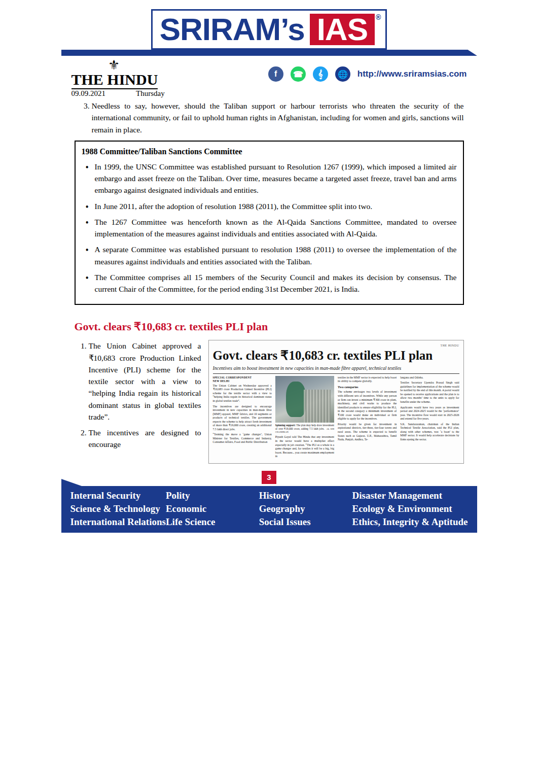SRIRAM’s IAS®
⚜
THE HINDU
f ☎ 𝄞 🌐 http://www.sriramsias.com
09.09.2021 Thursday
Needless to say, however, should the Taliban support or harbour terrorists who threaten the security of the international community, or fail to uphold human rights in Afghanistan, including for women and girls, sanctions will remain in place.
1988 Committee/Taliban Sanctions Committee
In 1999, the UNSC Committee was established pursuant to Resolution 1267 (1999), which imposed a limited air embargo and asset freeze on the Taliban. Over time, measures became a targeted asset freeze, travel ban and arms embargo against designated individuals and entities.
In June 2011, after the adoption of resolution 1988 (2011), the Committee split into two.
The 1267 Committee was henceforth known as the Al-Qaida Sanctions Committee, mandated to oversee implementation of the measures against individuals and entities associated with Al-Qaida.
A separate Committee was established pursuant to resolution 1988 (2011) to oversee the implementation of the measures against individuals and entities associated with the Taliban.
The Committee comprises all 15 members of the Security Council and makes its decision by consensus. The current Chair of the Committee, for the period ending 31st December 2021, is India.
Govt. clears ₹10,683 cr. textiles PLI plan
The Union Cabinet approved a ₹10,683 crore Production Linked Incentive (PLI) scheme for the textile sector with a view to “helping India regain its historical dominant status in global textiles trade”.
The incentives are designed to encourage
THE HINDU
Govt. clears ₹10,683 cr. textiles PLI plan
Incentives aim to boost investment in new capacities in man-made fibre apparel, technical textiles
SPECIAL CORRESPONDENT
NEW DELHI
The Union Cabinet on Wednesday approved a ₹10,683 crore Production Linked Incentive (PLI) scheme for the textile sector with a view to “helping India regain its historical dominant status in global textiles trade”.
The incentives are designed to encourage investment in new capacities in man-made fibre (MMF) apparel, MMF fabrics, and 10 segments or products of technical textiles. The government expects the scheme to help attract fresh investment of more than ₹19,000 crore, creating an additional 7.5 lakh direct jobs.
“Terming the move a ‘game changer’, Union Minister for Textiles, Commerce and Industry, Consumer Affairs, Food and Public Distribution
Spinning support: The plan may help draw investment of over ₹19,000 crore, adding 7.5 lakh jobs. AL SHI CHANDRAN
Piyush Goyal told The Hindu that any investment in the sector would have a multiplier effect especially in job creation. “The PLI as a whole is a game changer and, for textiles it will be a big, big boost. Because... you create maximum employment in
textiles in the MMF sector is expected to help boost its ability to compete globally.
Two categories
The scheme envisages two levels of investment with different sets of incentives. While any person or firm can invest a minimum ₹300 crore in plant, machinery, and civil works to produce the identified products to ensure eligibility for the PLI, in the second category a minimum investment of ₹100 crore would make an individual or firm eligible to apply for the incentives.
Priority would be given for investment in aspirational districts, tier-three, tier-four towns and rural areas. The scheme is expected to benefit States such as Gujarat, U.P., Maharashtra, Tamil Nadu, Punjab, Andhra, Te-
langana and Odisha.
Textiles Secretary Upendra Prasad Singh said guidelines for implementation of the scheme would be notified by the end of this month. A portal would be opened to receive applications and the plan is to allow two months’ time to the units to apply for benefits under the scheme.
Applicants would have two years as investment period and 2024-2025 would be the ‘performance’ year. The incentive flow would start in 2025-2026 and extend for five years.
S.K. Sundararaman, chairman of the Indian Technical Textile Association, said the PLI plan, along with other schemes, was ‘a boon’ to the MMF sector. It would help accelerate decisions by firms eyeing the sector.
3
Internal Security Polity History Disaster Management Science & Technology Economic Geography Ecology & Environment International Relations Life Science Social Issues Ethics, Integrity & Aptitude